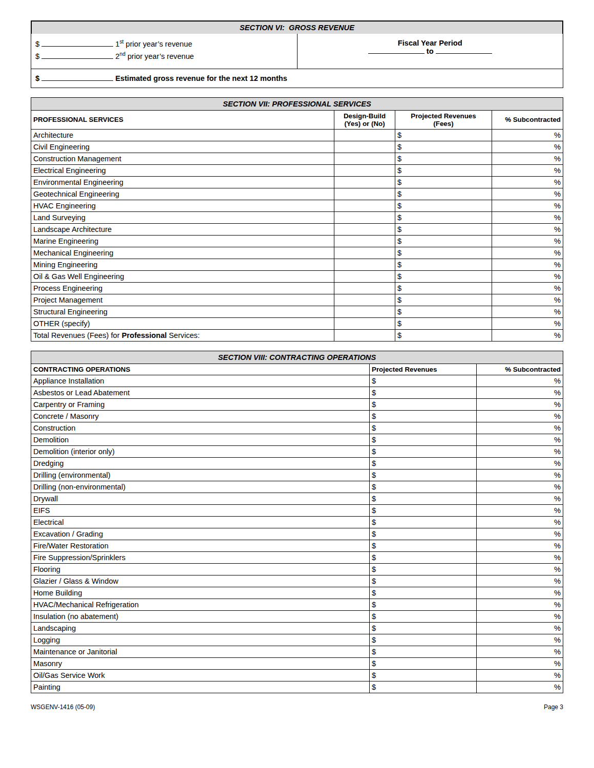SECTION VI: GROSS REVENUE
$ 1st prior year’s revenue
$ 2nd prior year’s revenue
Fiscal Year Period
to
$ Estimated gross revenue for the next 12 months
SECTION VII: PROFESSIONAL SERVICES
| PROFESSIONAL SERVICES | Design-Build (Yes) or (No) | Projected Revenues (Fees) | % Subcontracted |
| --- | --- | --- | --- |
| Architecture | | $ | % |
| Civil Engineering | | $ | % |
| Construction Management | | $ | % |
| Electrical Engineering | | $ | % |
| Environmental Engineering | | $ | % |
| Geotechnical Engineering | | $ | % |
| HVAC Engineering | | $ | % |
| Land Surveying | | $ | % |
| Landscape Architecture | | $ | % |
| Marine Engineering | | $ | % |
| Mechanical Engineering | | $ | % |
| Mining Engineering | | $ | % |
| Oil & Gas Well Engineering | | $ | % |
| Process Engineering | | $ | % |
| Project Management | | $ | % |
| Structural Engineering | | $ | % |
| OTHER (specify) | | $ | % |
| Total Revenues (Fees) for Professional Services: | | $ | % |
SECTION VIII: CONTRACTING OPERATIONS
| CONTRACTING OPERATIONS | Projected Revenues | % Subcontracted |
| --- | --- | --- |
| Appliance Installation | $ | % |
| Asbestos or Lead Abatement | $ | % |
| Carpentry or Framing | $ | % |
| Concrete / Masonry | $ | % |
| Construction | $ | % |
| Demolition | $ | % |
| Demolition (interior only) | $ | % |
| Dredging | $ | % |
| Drilling (environmental) | $ | % |
| Drilling (non-environmental) | $ | % |
| Drywall | $ | % |
| EIFS | $ | % |
| Electrical | $ | % |
| Excavation / Grading | $ | % |
| Fire/Water Restoration | $ | % |
| Fire Suppression/Sprinklers | $ | % |
| Flooring | $ | % |
| Glazier / Glass & Window | $ | % |
| Home Building | $ | % |
| HVAC/Mechanical Refrigeration | $ | % |
| Insulation (no abatement) | $ | % |
| Landscaping | $ | % |
| Logging | $ | % |
| Maintenance or Janitorial | $ | % |
| Masonry | $ | % |
| Oil/Gas Service Work | $ | % |
| Painting | $ | % |
WSGENV-1416 (05-09)
Page 3